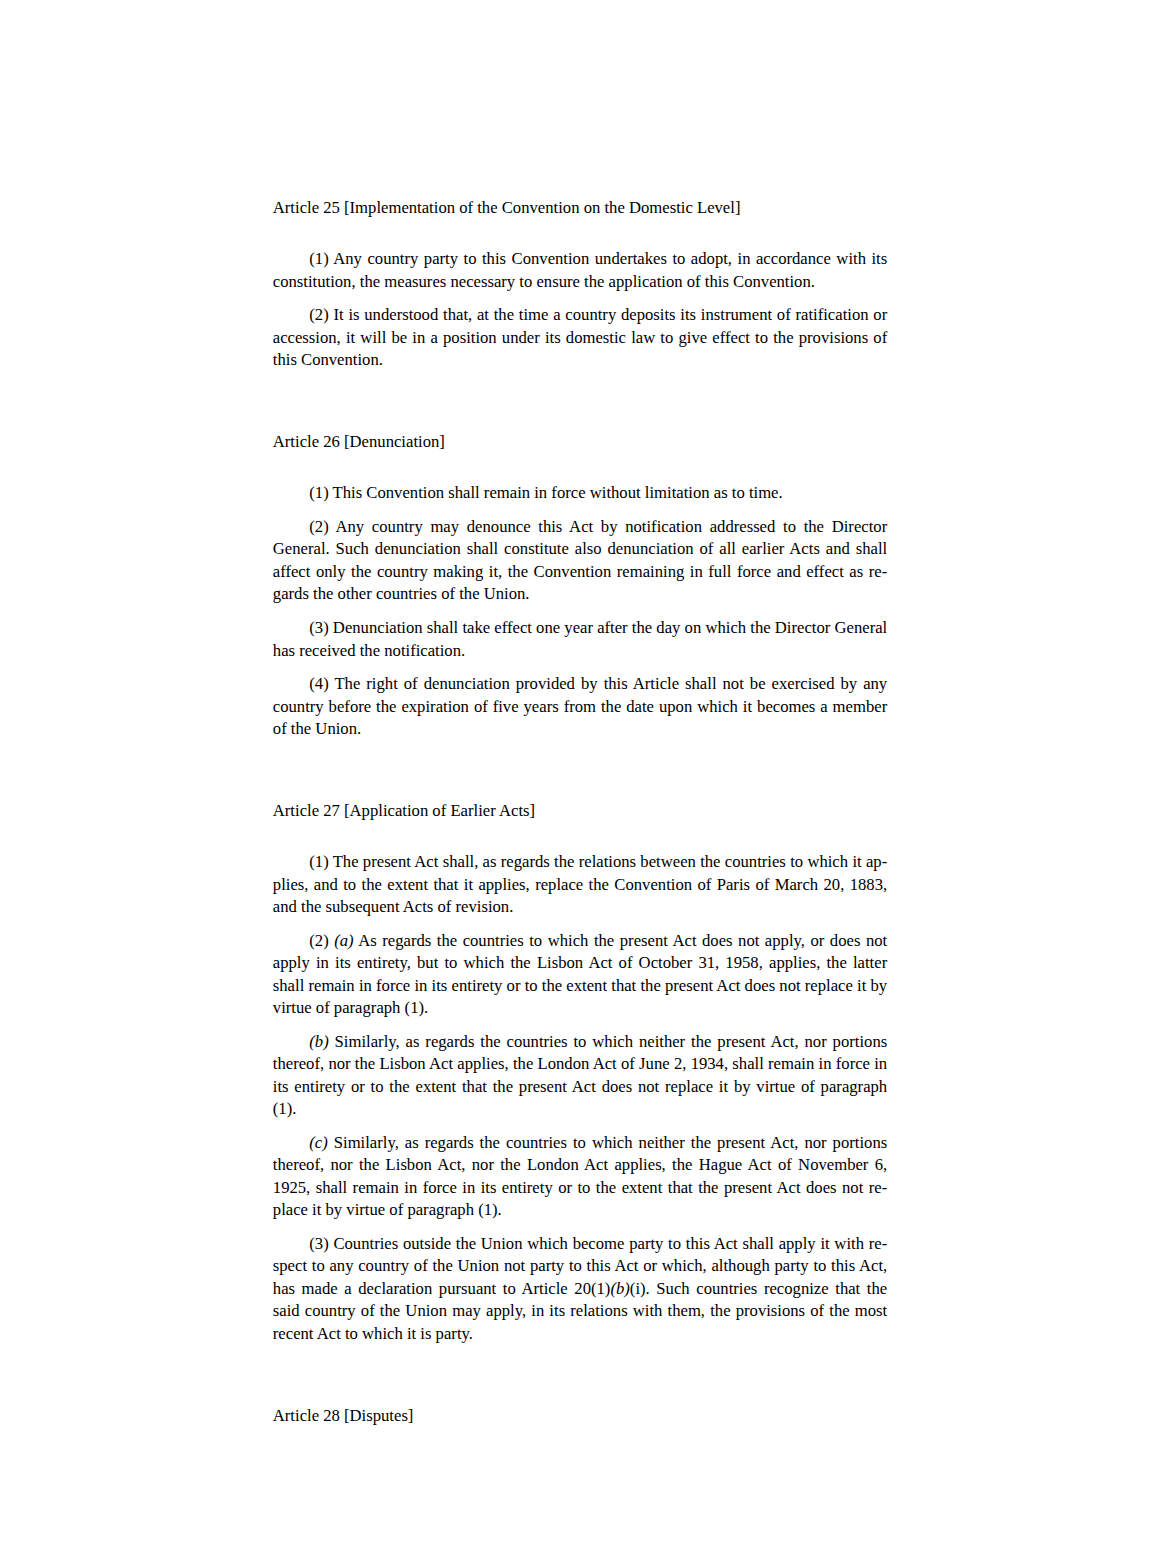Article 25 [Implementation of the Convention on the Domestic Level]
(1) Any country party to this Convention undertakes to adopt, in accordance with its constitution, the measures necessary to ensure the application of this Convention.
(2) It is understood that, at the time a country deposits its instrument of ratification or accession, it will be in a position under its domestic law to give effect to the provisions of this Convention.
Article 26 [Denunciation]
(1) This Convention shall remain in force without limitation as to time.
(2) Any country may denounce this Act by notification addressed to the Director General. Such denunciation shall constitute also denunciation of all earlier Acts and shall affect only the country making it, the Convention remaining in full force and effect as regards the other countries of the Union.
(3) Denunciation shall take effect one year after the day on which the Director General has received the notification.
(4) The right of denunciation provided by this Article shall not be exercised by any country before the expiration of five years from the date upon which it becomes a member of the Union.
Article 27 [Application of Earlier Acts]
(1) The present Act shall, as regards the relations between the countries to which it applies, and to the extent that it applies, replace the Convention of Paris of March 20, 1883, and the subsequent Acts of revision.
(2) (a) As regards the countries to which the present Act does not apply, or does not apply in its entirety, but to which the Lisbon Act of October 31, 1958, applies, the latter shall remain in force in its entirety or to the extent that the present Act does not replace it by virtue of paragraph (1).
(b) Similarly, as regards the countries to which neither the present Act, nor portions thereof, nor the Lisbon Act applies, the London Act of June 2, 1934, shall remain in force in its entirety or to the extent that the present Act does not replace it by virtue of paragraph (1).
(c) Similarly, as regards the countries to which neither the present Act, nor portions thereof, nor the Lisbon Act, nor the London Act applies, the Hague Act of November 6, 1925, shall remain in force in its entirety or to the extent that the present Act does not replace it by virtue of paragraph (1).
(3) Countries outside the Union which become party to this Act shall apply it with respect to any country of the Union not party to this Act or which, although party to this Act, has made a declaration pursuant to Article 20(1)(b)(i). Such countries recognize that the said country of the Union may apply, in its relations with them, the provisions of the most recent Act to which it is party.
Article 28 [Disputes]